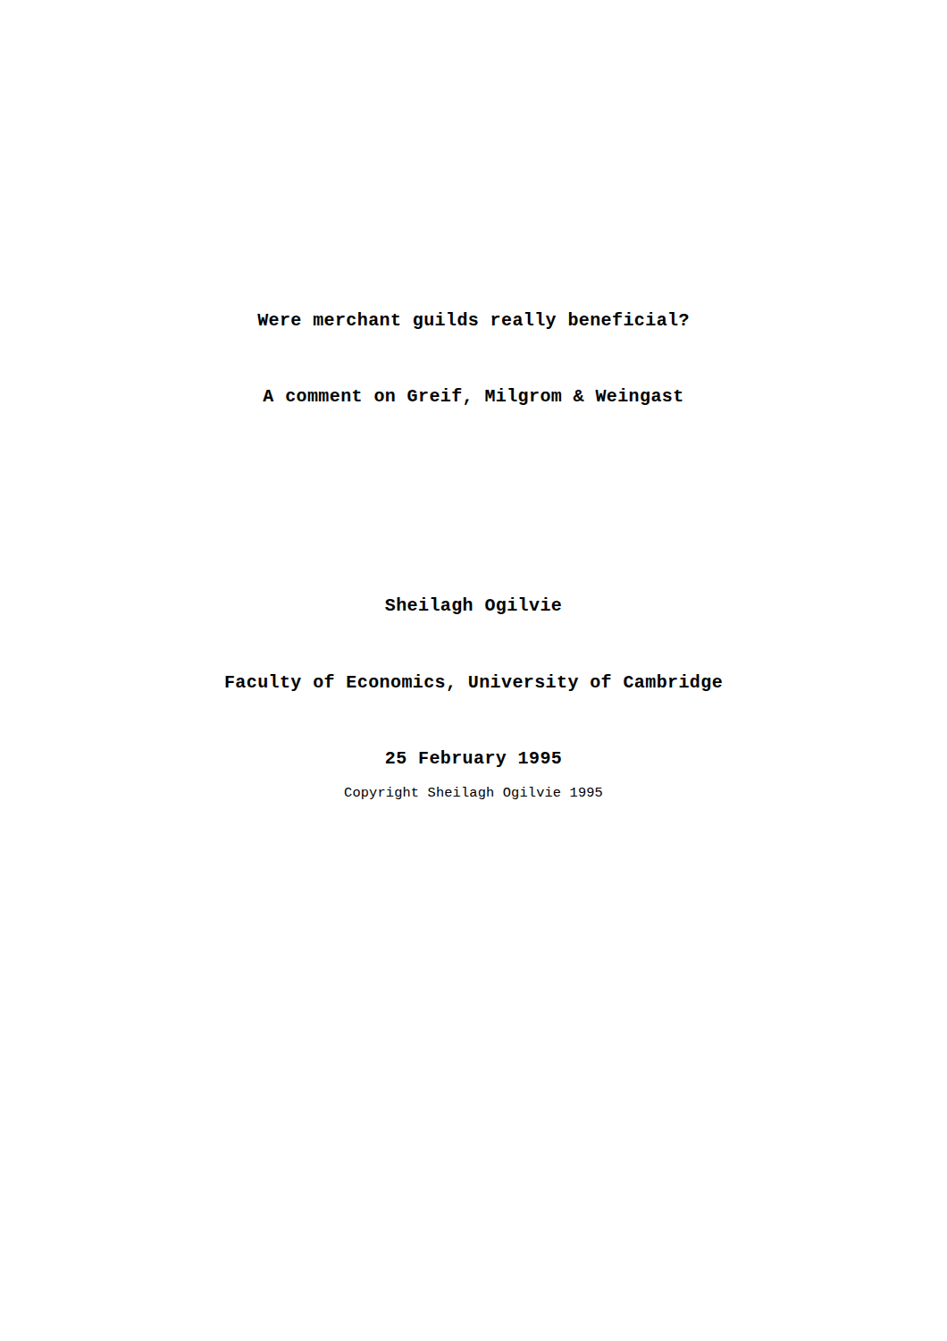Were merchant guilds really beneficial?
A comment on Greif, Milgrom & Weingast
Sheilagh Ogilvie
Faculty of Economics, University of Cambridge
25 February 1995
Copyright Sheilagh Ogilvie 1995